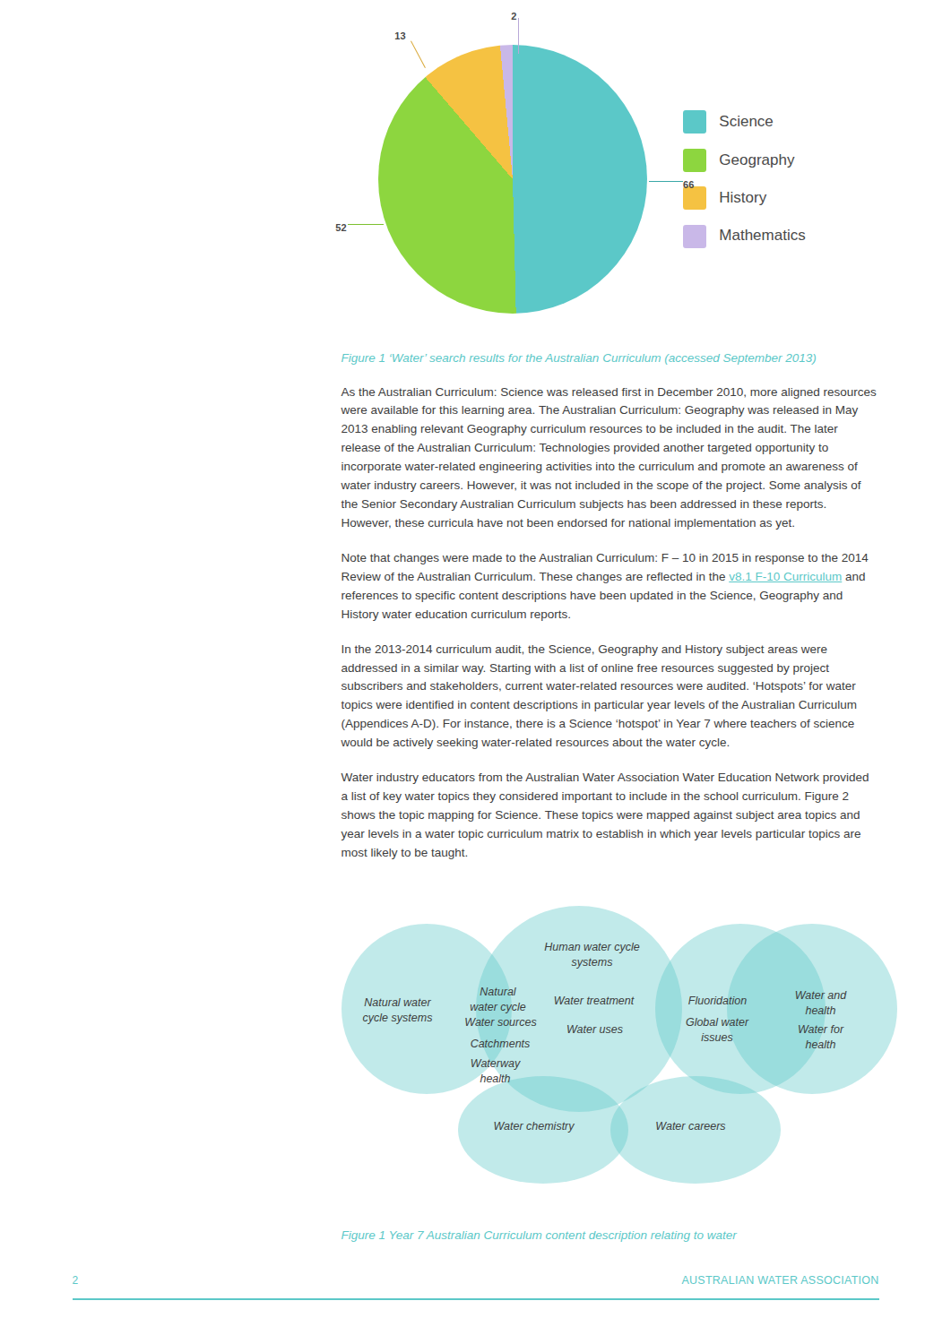66
52
13
2
Science
Geography
History
Mathematics
Figure 1 ‘Water’ search results for the Australian Curriculum (accessed September 2013)
As the Australian Curriculum: Science was released first in December 2010, more aligned resources were available for this learning area. The Australian Curriculum: Geography was released in May 2013 enabling relevant Geography curriculum resources to be included in the audit. The later release of the Australian Curriculum: Technologies provided another targeted opportunity to incorporate water-related engineering activities into the curriculum and promote an awareness of water industry careers. However, it was not included in the scope of the project. Some analysis of the Senior Secondary Australian Curriculum subjects has been addressed in these reports. However, these curricula have not been endorsed for national implementation as yet.
Note that changes were made to the Australian Curriculum: F – 10 in 2015 in response to the 2014 Review of the Australian Curriculum. These changes are reflected in the v8.1 F-10 Curriculum and references to specific content descriptions have been updated in the Science, Geography and History water education curriculum reports.
In the 2013-2014 curriculum audit, the Science, Geography and History subject areas were addressed in a similar way. Starting with a list of online free resources suggested by project subscribers and stakeholders, current water-related resources were audited. ‘Hotspots’ for water topics were identified in content descriptions in particular year levels of the Australian Curriculum (Appendices A-D). For instance, there is a Science ‘hotspot’ in Year 7 where teachers of science would be actively seeking water-related resources about the water cycle.
Water industry educators from the Australian Water Association Water Education Network provided a list of key water topics they considered important to include in the school curriculum. Figure 2 shows the topic mapping for Science. These topics were mapped against subject area topics and year levels in a water topic curriculum matrix to establish in which year levels particular topics are most likely to be taught.
Natural water
cycle systems
Human water cycle
systems
Natural
water cycle
Water treatment
Water sources
Water uses
Catchments
Waterway
health
Fluoridation
Global water
issues
Water and
health
Water for
health
Water chemistry
Water careers
Figure 1 Year 7 Australian Curriculum content description relating to water
2
AUSTRALIAN WATER ASSOCIATION